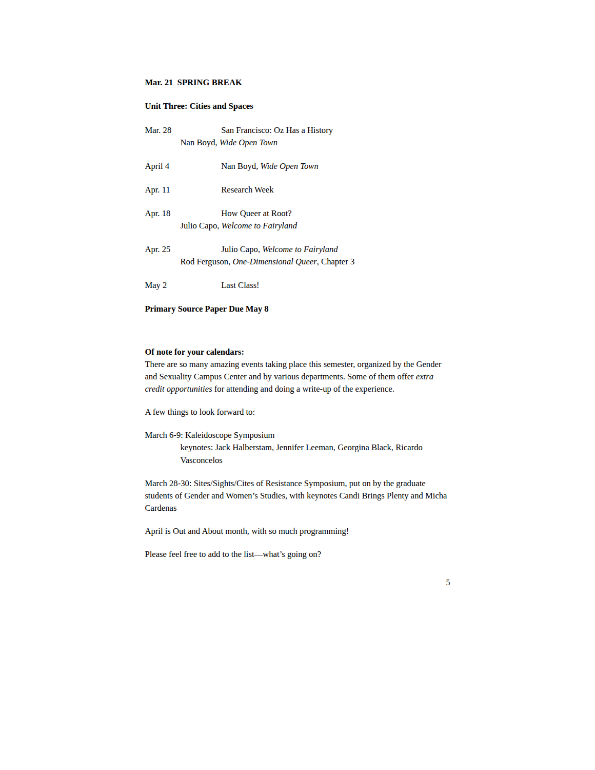Mar. 21 SPRING BREAK
Unit Three: Cities and Spaces
Mar. 28 San Francisco: Oz Has a History Nan Boyd, Wide Open Town
April 4 Nan Boyd, Wide Open Town
Apr. 11 Research Week
Apr. 18 How Queer at Root? Julio Capo, Welcome to Fairyland
Apr. 25 Julio Capo, Welcome to Fairyland Rod Ferguson, One-Dimensional Queer, Chapter 3
May 2 Last Class!
Primary Source Paper Due May 8
Of note for your calendars:
There are so many amazing events taking place this semester, organized by the Gender and Sexuality Campus Center and by various departments. Some of them offer extra credit opportunities for attending and doing a write-up of the experience.
A few things to look forward to:
March 6-9: Kaleidoscope Symposium keynotes: Jack Halberstam, Jennifer Leeman, Georgina Black, Ricardo Vasconcelos
March 28-30: Sites/Sights/Cites of Resistance Symposium, put on by the graduate students of Gender and Women’s Studies, with keynotes Candi Brings Plenty and Micha Cardenas
April is Out and About month, with so much programming!
Please feel free to add to the list—what’s going on?
5